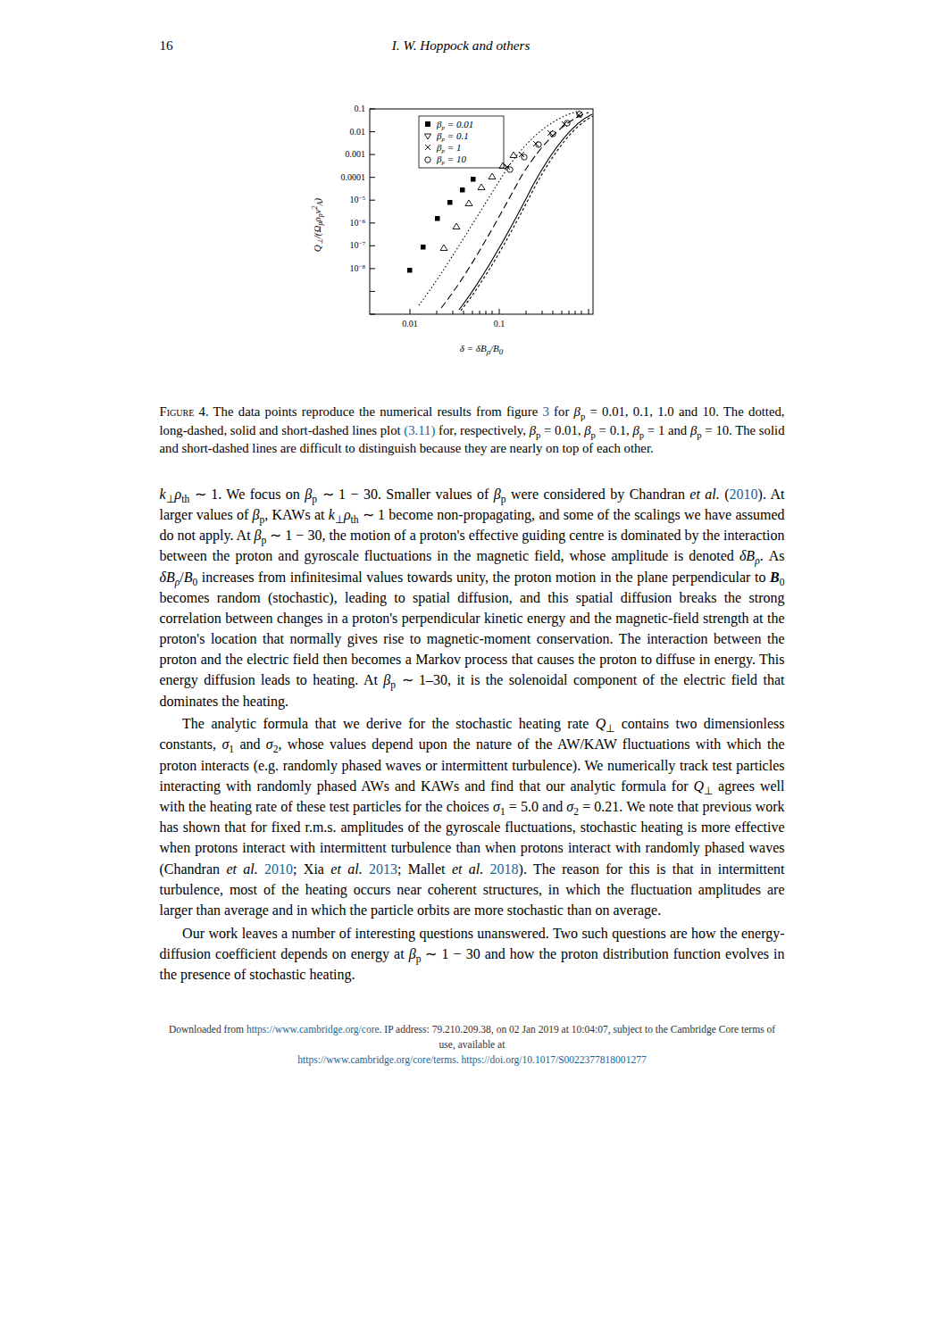16 I. W. Hoppock and others
0.1 0.01 0.001 0.0001 10−5 10−6 10−7 10−8 0.01 0.1 Q⊥/(Ωpρpv2A) δ = δBρ/B0 βp = 0.01 βp = 0.1 βp = 1 βp = 10
Figure 4. The data points reproduce the numerical results from figure 3 for βp = 0.01, 0.1, 1.0 and 10. The dotted, long-dashed, solid and short-dashed lines plot (3.11) for, respectively, βp = 0.01, βp = 0.1, βp = 1 and βp = 10. The solid and short-dashed lines are difficult to distinguish because they are nearly on top of each other.
k⊥ρth ∼ 1. We focus on βp ∼ 1 − 30. Smaller values of βp were considered by Chandran et al. (2010). At larger values of βp, KAWs at k⊥ρth ∼ 1 become non-propagating, and some of the scalings we have assumed do not apply. At βp ∼ 1 − 30, the motion of a proton's effective guiding centre is dominated by the interaction between the proton and gyroscale fluctuations in the magnetic field, whose amplitude is denoted δBρ. As δBρ/B0 increases from infinitesimal values towards unity, the proton motion in the plane perpendicular to B0 becomes random (stochastic), leading to spatial diffusion, and this spatial diffusion breaks the strong correlation between changes in a proton's perpendicular kinetic energy and the magnetic-field strength at the proton's location that normally gives rise to magnetic-moment conservation. The interaction between the proton and the electric field then becomes a Markov process that causes the proton to diffuse in energy. This energy diffusion leads to heating. At βp ∼ 1–30, it is the solenoidal component of the electric field that dominates the heating.
The analytic formula that we derive for the stochastic heating rate Q⊥ contains two dimensionless constants, σ1 and σ2, whose values depend upon the nature of the AW/KAW fluctuations with which the proton interacts (e.g. randomly phased waves or intermittent turbulence). We numerically track test particles interacting with randomly phased AWs and KAWs and find that our analytic formula for Q⊥ agrees well with the heating rate of these test particles for the choices σ1 = 5.0 and σ2 = 0.21. We note that previous work has shown that for fixed r.m.s. amplitudes of the gyroscale fluctuations, stochastic heating is more effective when protons interact with intermittent turbulence than when protons interact with randomly phased waves (Chandran et al. 2010; Xia et al. 2013; Mallet et al. 2018). The reason for this is that in intermittent turbulence, most of the heating occurs near coherent structures, in which the fluctuation amplitudes are larger than average and in which the particle orbits are more stochastic than on average.
Our work leaves a number of interesting questions unanswered. Two such questions are how the energy-diffusion coefficient depends on energy at βp ∼ 1 − 30 and how the proton distribution function evolves in the presence of stochastic heating.
Downloaded from https://www.cambridge.org/core. IP address: 79.210.209.38, on 02 Jan 2019 at 10:04:07, subject to the Cambridge Core terms of use, available at
https://www.cambridge.org/core/terms. https://doi.org/10.1017/S0022377818001277